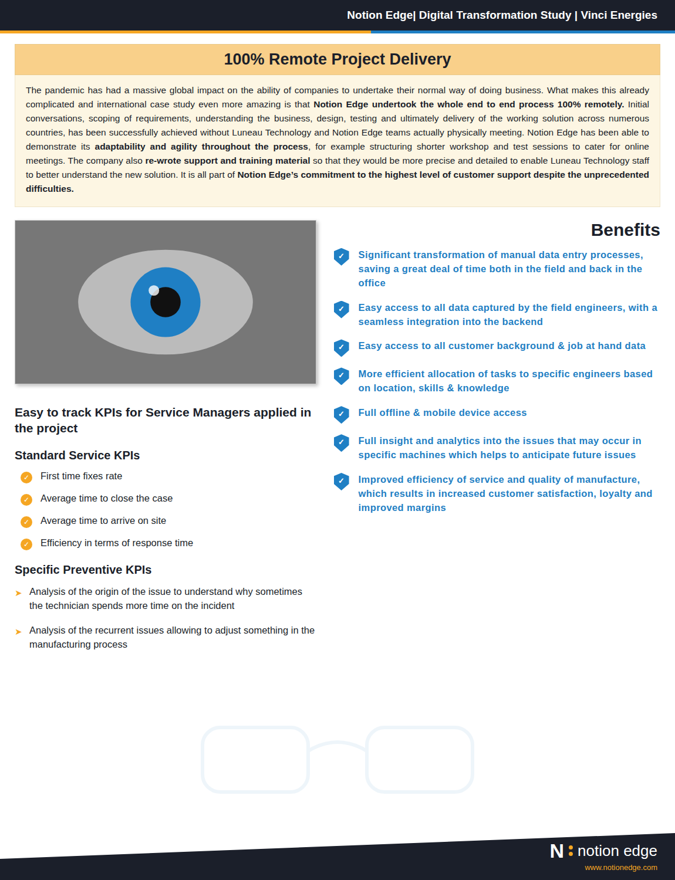Notion Edge| Digital Transformation Study | Vinci Energies
100% Remote Project Delivery
The pandemic has had a massive global impact on the ability of companies to undertake their normal way of doing business. What makes this already complicated and international case study even more amazing is that Notion Edge undertook the whole end to end process 100% remotely. Initial conversations, scoping of requirements, understanding the business, design, testing and ultimately delivery of the working solution across numerous countries, has been successfully achieved without Luneau Technology and Notion Edge teams actually physically meeting. Notion Edge has been able to demonstrate its adaptability and agility throughout the process, for example structuring shorter workshop and test sessions to cater for online meetings. The company also re-wrote support and training material so that they would be more precise and detailed to enable Luneau Technology staff to better understand the new solution. It is all part of Notion Edge’s commitment to the highest level of customer support despite the unprecedented difficulties.
Easy to track KPIs for Service Managers applied in the project
Standard Service KPIs
✓First time fixes rate
✓Average time to close the case
✓Average time to arrive on site
✓Efficiency in terms of response time
Specific Preventive KPIs
➤Analysis of the origin of the issue to understand why sometimes the technician spends more time on the incident
➤Analysis of the recurrent issues allowing to adjust something in the manufacturing process
Benefits
Significant transformation of manual data entry processes, saving a great deal of time both in the field and back in the office
Easy access to all data captured by the field engineers, with a seamless integration into the backend
Easy access to all customer background & job at hand data
More efficient allocation of tasks to specific engineers based on location, skills & knowledge
Full offline & mobile device access
Full insight and analytics into the issues that may occur in specific machines which helps to anticipate future issues
Improved efficiency of service and quality of manufacture, which results in increased customer satisfaction, loyalty and improved margins
N notion edge
www.notionedge.com